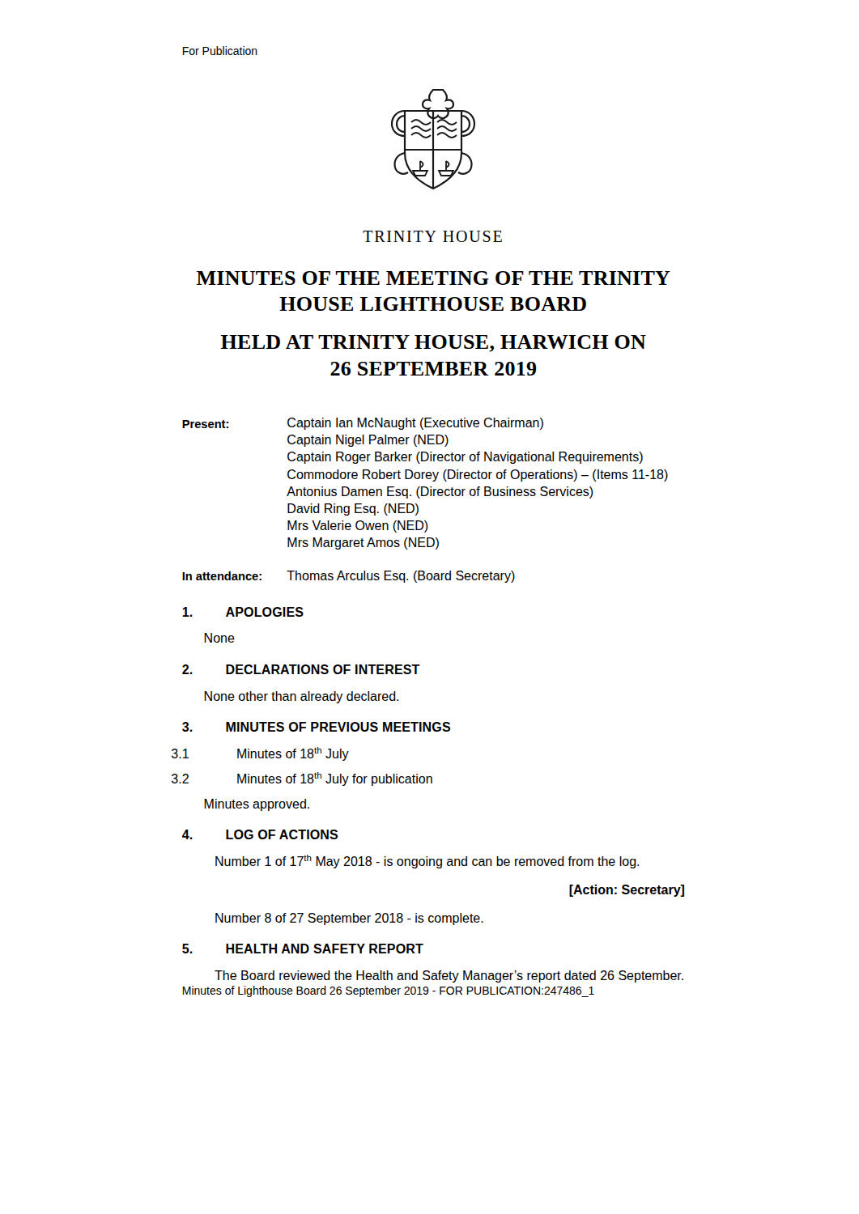For Publication
TRINITY HOUSE
MINUTES OF THE MEETING OF THE TRINITY HOUSE LIGHTHOUSE BOARD HELD AT TRINITY HOUSE, HARWICH ON 26 SEPTEMBER 2019
Present:
Captain Ian McNaught (Executive Chairman)
Captain Nigel Palmer (NED)
Captain Roger Barker (Director of Navigational Requirements)
Commodore Robert Dorey (Director of Operations) – (Items 11-18)
Antonius Damen Esq. (Director of Business Services)
David Ring Esq. (NED)
Mrs Valerie Owen (NED)
Mrs Margaret Amos (NED)
In attendance:
Thomas Arculus Esq. (Board Secretary)
1. APOLOGIES
None
2. DECLARATIONS OF INTEREST
None other than already declared.
3. MINUTES OF PREVIOUS MEETINGS
3.1 Minutes of 18th July
3.2 Minutes of 18th July for publication
Minutes approved.
4. LOG OF ACTIONS
Number 1 of 17th May 2018 - is ongoing and can be removed from the log.
[Action: Secretary]
Number 8 of 27 September 2018 - is complete.
5. HEALTH AND SAFETY REPORT
The Board reviewed the Health and Safety Manager’s report dated 26 September.
Minutes of Lighthouse Board 26 September 2019 - FOR PUBLICATION:247486_1